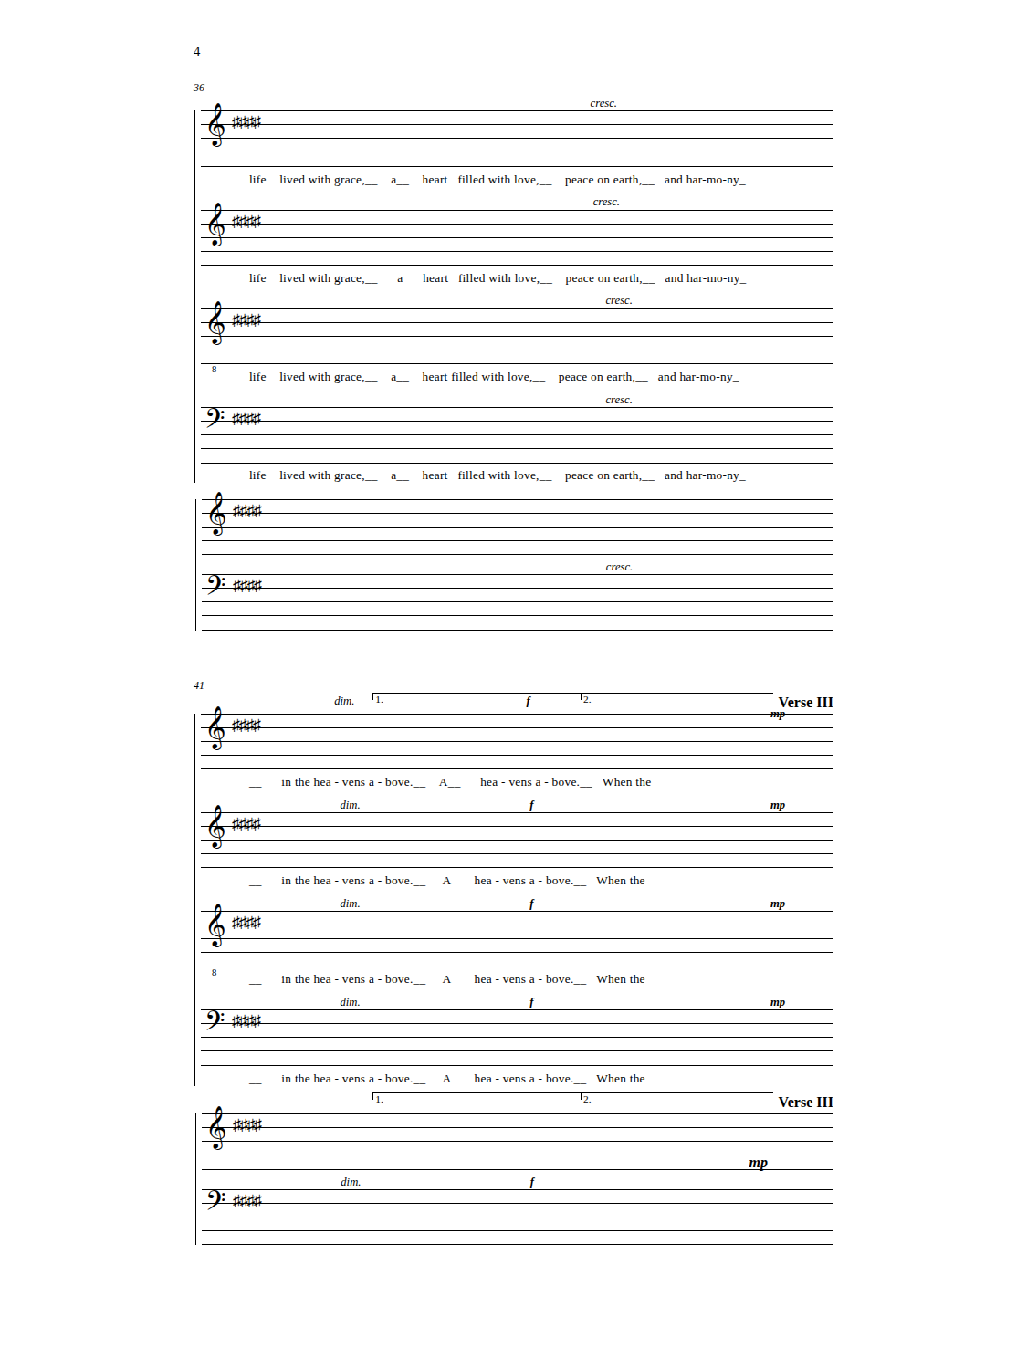4
36
cresc.
𝄞 ♯♯♯♯
life lived with grace,__ a__ heart filled with love,__ peace on earth,__ and har-mo-ny_
cresc.
𝄞 ♯♯♯♯
life lived with grace,__ a heart filled with love,__ peace on earth,__ and har-mo-ny_
cresc.
𝄞 8 ♯♯♯♯
life lived with grace,__ a__ heart filled with love,__ peace on earth,__ and har-mo-ny_
cresc.
𝄢 ♯♯♯♯
life lived with grace,__ a__ heart filled with love,__ peace on earth,__ and har-mo-ny_
𝄞 ♯♯♯♯
cresc.
𝄢 ♯♯♯♯
41
dim. 1. f 2. Verse III mp
𝄞 ♯♯♯♯
__ in the hea - vens a - bove.__ A__ hea - vens a - bove.__ When the
dim. f mp
𝄞 ♯♯♯♯
__ in the hea - vens a - bove.__ A hea - vens a - bove.__ When the
dim. f mp
𝄞 8 ♯♯♯♯
__ in the hea - vens a - bove.__ A hea - vens a - bove.__ When the
dim. f mp
𝄢 ♯♯♯♯
__ in the hea - vens a - bove.__ A hea - vens a - bove.__ When the
1. 2. Verse III
𝄞 ♯♯♯♯ mp
dim. f
𝄢 ♯♯♯♯
Page 4 of a four-part choral score with piano accompaniment, in the key of E major (four sharps). Measures 36 through 44 are shown. Text: "life lived with grace, a heart filled with love, peace on earth, and harmony in the heavens above. A heavens above. When the" with a first and second ending repeat, dynamics crescendo, diminuendo, forte, and mezzo-piano, leading into Verse III.